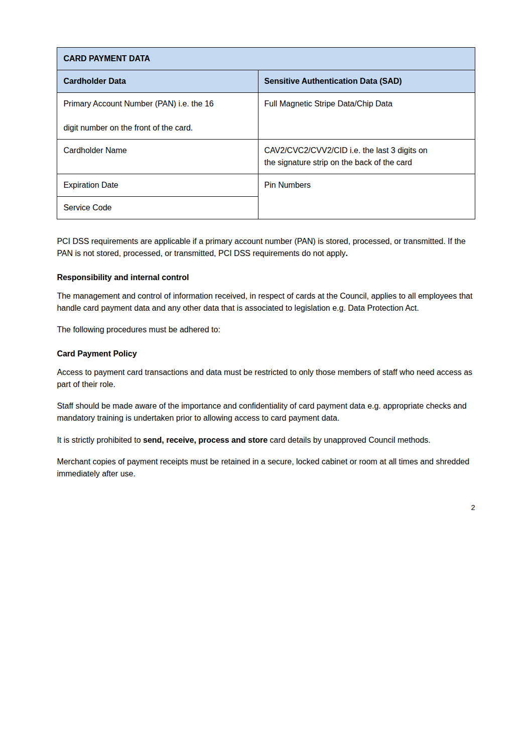| CARD PAYMENT DATA |
| --- |
| Cardholder Data | Sensitive Authentication Data (SAD) |
| Primary Account Number (PAN) i.e. the 16 digit number on the front of the card. | Full Magnetic Stripe Data/Chip Data |
| Cardholder Name | CAV2/CVC2/CVV2/CID i.e. the last 3 digits on the signature strip on the back of the card |
| Expiration Date | Pin Numbers |
| Service Code |
PCI DSS requirements are applicable if a primary account number (PAN) is stored, processed, or transmitted. If the PAN is not stored, processed, or transmitted, PCI DSS requirements do not apply.
Responsibility and internal control
The management and control of information received, in respect of cards at the Council, applies to all employees that handle card payment data and any other data that is associated to legislation e.g. Data Protection Act.
The following procedures must be adhered to:
Card Payment Policy
Access to payment card transactions and data must be restricted to only those members of staff who need access as part of their role.
Staff should be made aware of the importance and confidentiality of card payment data e.g. appropriate checks and mandatory training is undertaken prior to allowing access to card payment data.
It is strictly prohibited to send, receive, process and store card details by unapproved Council methods.
Merchant copies of payment receipts must be retained in a secure, locked cabinet or room at all times and shredded immediately after use.
2